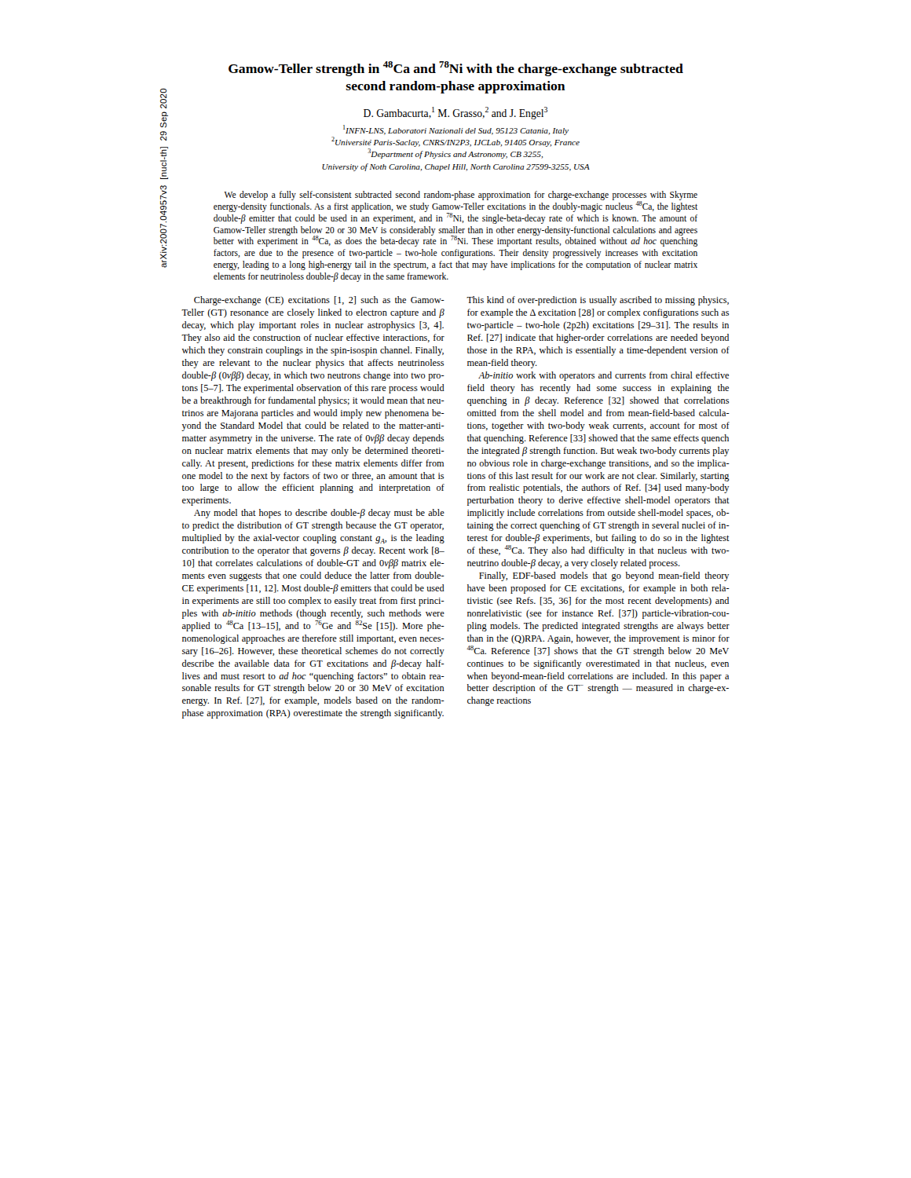arXiv:2007.04957v3 [nucl-th] 29 Sep 2020
Gamow-Teller strength in 48Ca and 78Ni with the charge-exchange subtracted second random-phase approximation
D. Gambacurta,1 M. Grasso,2 and J. Engel3
1INFN-LNS, Laboratori Nazionali del Sud, 95123 Catania, Italy
2Université Paris-Saclay, CNRS/IN2P3, IJCLab, 91405 Orsay, France
3Department of Physics and Astronomy, CB 3255,
University of Noth Carolina, Chapel Hill, North Carolina 27599-3255, USA
We develop a fully self-consistent subtracted second random-phase approximation for charge-exchange processes with Skyrme energy-density functionals. As a first application, we study Gamow-Teller excitations in the doubly-magic nucleus 48Ca, the lightest double-β emitter that could be used in an experiment, and in 78Ni, the single-beta-decay rate of which is known. The amount of Gamow-Teller strength below 20 or 30 MeV is considerably smaller than in other energy-density-functional calculations and agrees better with experiment in 48Ca, as does the beta-decay rate in 78Ni. These important results, obtained without ad hoc quenching factors, are due to the presence of two-particle – two-hole configurations. Their density progressively increases with excitation energy, leading to a long high-energy tail in the spectrum, a fact that may have implications for the computation of nuclear matrix elements for neutrinoless double-β decay in the same framework.
Charge-exchange (CE) excitations [1, 2] such as the Gamow-Teller (GT) resonance are closely linked to electron capture and β decay, which play important roles in nuclear astrophysics [3, 4]. They also aid the construction of nuclear effective interactions, for which they constrain couplings in the spin-isospin channel. Finally, they are relevant to the nuclear physics that affects neutrinoless double-β (0νββ) decay, in which two neutrons change into two protons [5–7]. The experimental observation of this rare process would be a breakthrough for fundamental physics; it would mean that neutrinos are Majorana particles and would imply new phenomena beyond the Standard Model that could be related to the matter-antimatter asymmetry in the universe. The rate of 0νββ decay depends on nuclear matrix elements that may only be determined theoretically. At present, predictions for these matrix elements differ from one model to the next by factors of two or three, an amount that is too large to allow the efficient planning and interpretation of experiments.
Any model that hopes to describe double-β decay must be able to predict the distribution of GT strength because the GT operator, multiplied by the axial-vector coupling constant gA, is the leading contribution to the operator that governs β decay. Recent work [8–10] that correlates calculations of double-GT and 0νββ matrix elements even suggests that one could deduce the latter from double-CE experiments [11, 12]. Most double-β emitters that could be used in experiments are still too complex to easily treat from first principles with ab-initio methods (though recently, such methods were applied to 48Ca [13–15], and to 76Ge and 82Se [15]). More phenomenological approaches are therefore still important, even necessary [16–26]. However, these theoretical schemes do not correctly describe the available data for GT excitations and β-decay half-lives and must resort to ad hoc “quenching factors” to obtain reasonable results for GT strength below 20 or 30 MeV of excitation energy. In Ref. [27], for example, models based on the random-phase approximation (RPA) overestimate the strength significantly. This kind of over-prediction is usually ascribed to missing physics, for example the Δ excitation [28] or complex configurations such as two-particle – two-hole (2p2h) excitations [29–31]. The results in Ref. [27] indicate that higher-order correlations are needed beyond those in the RPA, which is essentially a time-dependent version of mean-field theory.
Ab-initio work with operators and currents from chiral effective field theory has recently had some success in explaining the quenching in β decay. Reference [32] showed that correlations omitted from the shell model and from mean-field-based calculations, together with two-body weak currents, account for most of that quenching. Reference [33] showed that the same effects quench the integrated β strength function. But weak two-body currents play no obvious role in charge-exchange transitions, and so the implications of this last result for our work are not clear. Similarly, starting from realistic potentials, the authors of Ref. [34] used many-body perturbation theory to derive effective shell-model operators that implicitly include correlations from outside shell-model spaces, obtaining the correct quenching of GT strength in several nuclei of interest for double-β experiments, but failing to do so in the lightest of these, 48Ca. They also had difficulty in that nucleus with two-neutrino double-β decay, a very closely related process.
Finally, EDF-based models that go beyond mean-field theory have been proposed for CE excitations, for example in both relativistic (see Refs. [35, 36] for the most recent developments) and nonrelativistic (see for instance Ref. [37]) particle-vibration-coupling models. The predicted integrated strengths are always better than in the (Q)RPA. Again, however, the improvement is minor for 48Ca. Reference [37] shows that the GT strength below 20 MeV continues to be significantly overestimated in that nucleus, even when beyond-mean-field correlations are included. In this paper a better description of the GT− strength — measured in charge-exchange reactions